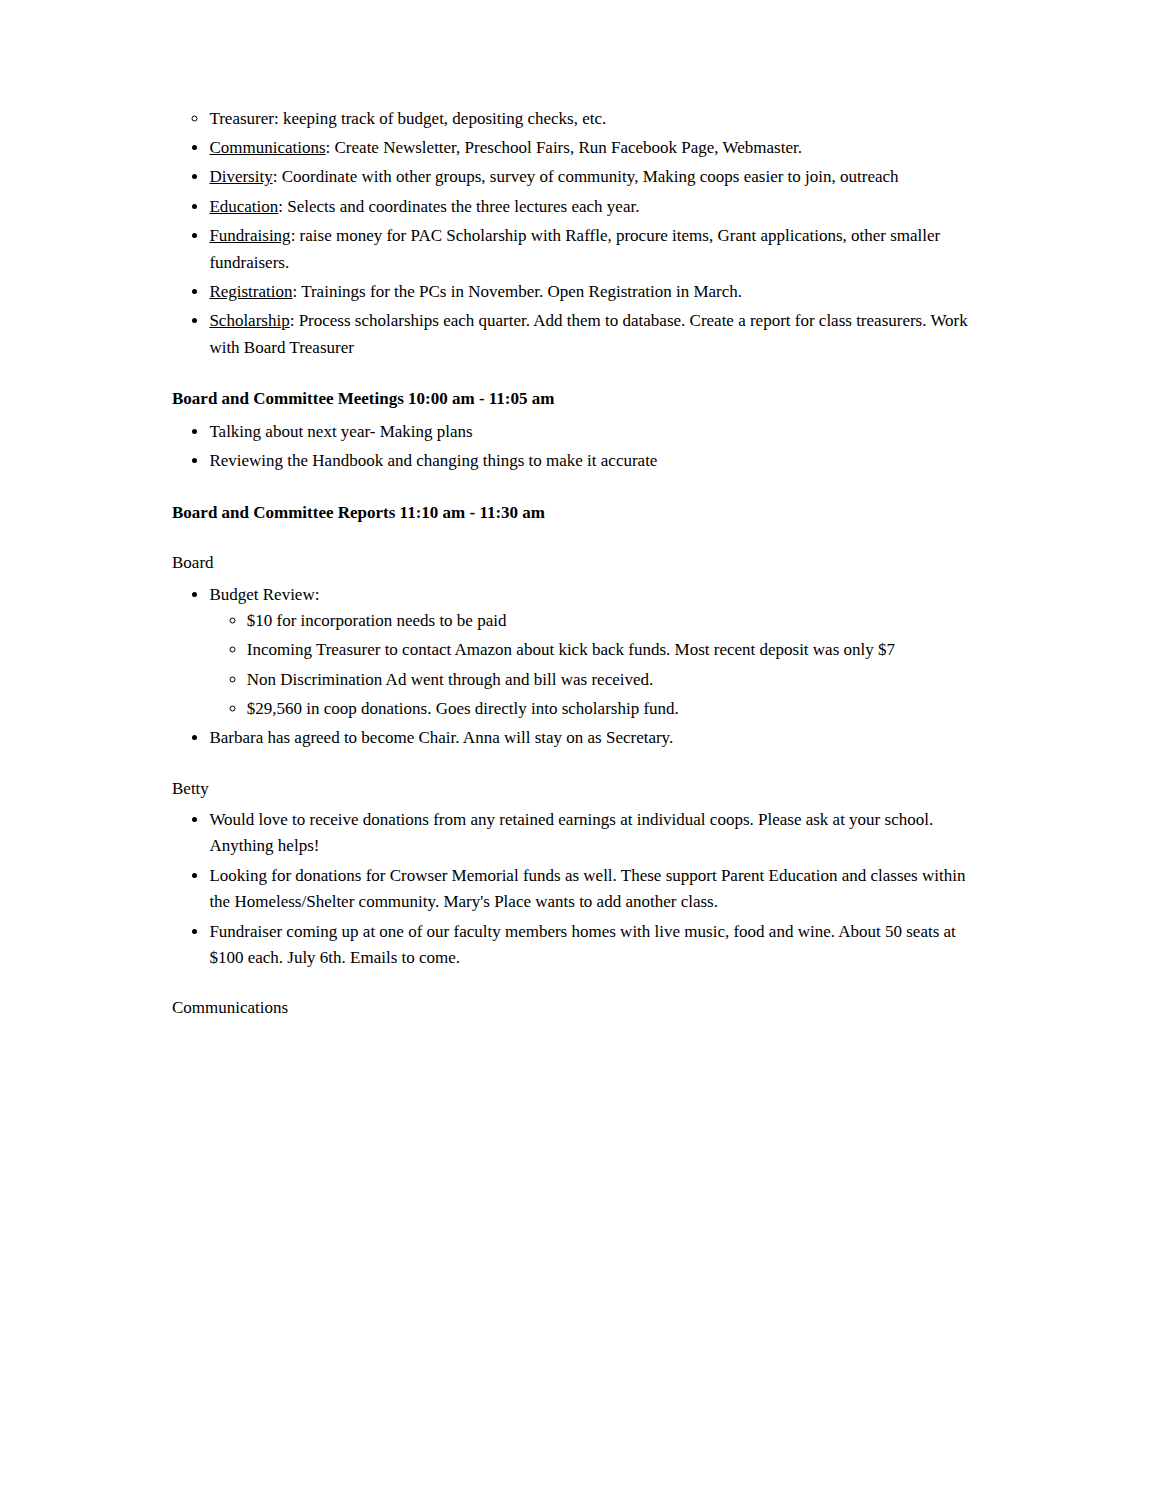Treasurer: keeping track of budget, depositing checks, etc.
Communications: Create Newsletter, Preschool Fairs, Run Facebook Page, Webmaster.
Diversity: Coordinate with other groups, survey of community, Making coops easier to join, outreach
Education: Selects and coordinates the three lectures each year.
Fundraising: raise money for PAC Scholarship with Raffle, procure items, Grant applications, other smaller fundraisers.
Registration: Trainings for the PCs in November. Open Registration in March.
Scholarship: Process scholarships each quarter. Add them to database. Create a report for class treasurers. Work with Board Treasurer
Board and Committee Meetings 10:00 am - 11:05 am
Talking about next year- Making plans
Reviewing the Handbook and changing things to make it accurate
Board and Committee Reports 11:10 am - 11:30 am
Board
Budget Review:
$10 for incorporation needs to be paid
Incoming Treasurer to contact Amazon about kick back funds. Most recent deposit was only $7
Non Discrimination Ad went through and bill was received.
$29,560 in coop donations. Goes directly into scholarship fund.
Barbara has agreed to become Chair. Anna will stay on as Secretary.
Betty
Would love to receive donations from any retained earnings at individual coops. Please ask at your school. Anything helps!
Looking for donations for Crowser Memorial funds as well. These support Parent Education and classes within the Homeless/Shelter community. Mary's Place wants to add another class.
Fundraiser coming up at one of our faculty members homes with live music, food and wine. About 50 seats at $100 each. July 6th. Emails to come.
Communications